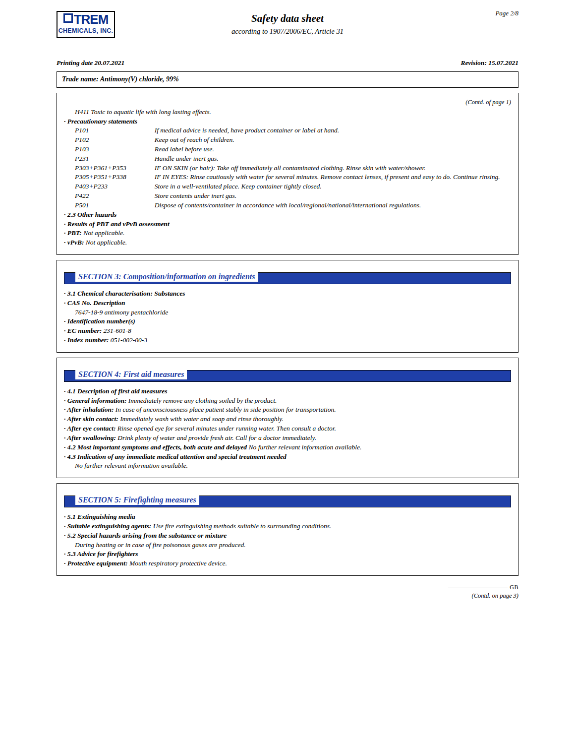Page 2/8
TREM
CHEMICALS, INC.
Safety data sheet
according to 1907/2006/EC, Article 31
Printing date 20.07.2021 Revision: 15.07.2021
Trade name: Antimony(V) chloride, 99%
(Contd. of page 1)
H411 Toxic to aquatic life with long lasting effects.
· Precautionary statements
| P101 | If medical advice is needed, have product container or label at hand. |
| P102 | Keep out of reach of children. |
| P103 | Read label before use. |
| P231 | Handle under inert gas. |
| P303+P361+P353 | IF ON SKIN (or hair): Take off immediately all contaminated clothing. Rinse skin with water/shower. |
| P305+P351+P338 | IF IN EYES: Rinse cautiously with water for several minutes. Remove contact lenses, if present and easy to do. Continue rinsing. |
| P403+P233 | Store in a well-ventilated place. Keep container tightly closed. |
| P422 | Store contents under inert gas. |
| P501 | Dispose of contents/container in accordance with local/regional/national/international regulations. |
· 2.3 Other hazards
· Results of PBT and vPvB assessment
· PBT: Not applicable.
· vPvB: Not applicable.
SECTION 3: Composition/information on ingredients
· 3.1 Chemical characterisation: Substances
· CAS No. Description
7647-18-9 antimony pentachloride
· Identification number(s)
· EC number: 231-601-8
· Index number: 051-002-00-3
SECTION 4: First aid measures
· 4.1 Description of first aid measures
· General information: Immediately remove any clothing soiled by the product.
· After inhalation: In case of unconsciousness place patient stably in side position for transportation.
· After skin contact: Immediately wash with water and soap and rinse thoroughly.
· After eye contact: Rinse opened eye for several minutes under running water. Then consult a doctor.
· After swallowing: Drink plenty of water and provide fresh air. Call for a doctor immediately.
· 4.2 Most important symptoms and effects, both acute and delayed No further relevant information available.
· 4.3 Indication of any immediate medical attention and special treatment needed
No further relevant information available.
SECTION 5: Firefighting measures
· 5.1 Extinguishing media
· Suitable extinguishing agents: Use fire extinguishing methods suitable to surrounding conditions.
· 5.2 Special hazards arising from the substance or mixture
During heating or in case of fire poisonous gases are produced.
· 5.3 Advice for firefighters
· Protective equipment: Mouth respiratory protective device.
GB
(Contd. on page 3)